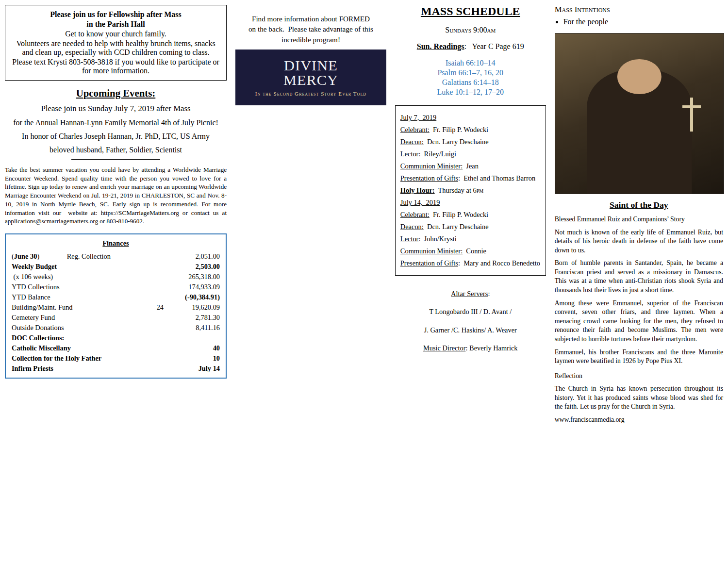Please join us for Fellowship after Mass
in the Parish Hall
Get to know your church family.
Volunteers are needed to help with healthy brunch items, snacks and clean up, especially with CCD children coming to class.
Please text Krysti 803-508-3818 if you would like to participate or for more information.
Upcoming Events:
Please join us Sunday July 7, 2019 after Mass
for the Annual Hannan-Lynn Family Memorial 4th of July Picnic!
In honor of Charles Joseph Hannan, Jr. PhD, LTC, US Army
beloved husband, Father, Soldier, Scientist
Take the best summer vacation you could have by attending a Worldwide Marriage Encounter Weekend. Spend quality time with the person you vowed to love for a lifetime. Sign up today to renew and enrich your marriage on an upcoming Worldwide Marriage Encounter Weekend on Jul. 19-21, 2019 in CHARLESTON, SC and Nov. 8-10, 2019 in North Myrtle Beach, SC. Early sign up is recommended. For more information visit our website at: https://SCMarriageMatters.org or contact us at applications@scmarriagematters.org or 803-810-9602.
Finances
| ( June 30 ) | Reg. Collection | | 2,051.00 |
| Weekly Budget | | 2,503.00 |
| (x 106 weeks) | | 265,318.00 |
| YTD Collections | | 174,933.09 |
| YTD Balance | | (-90,384.91) |
| Building/Maint. Fund | 24 | 19,620.09 |
| Cemetery Fund | | 2,781.30 |
| Outside Donations | | 8,411.16 |
| DOC Collections: |
| Catholic Miscellany | | 40 |
| Collection for the Holy Father | | 10 |
| Infirm Priests | | July 14 |
Find more information about FORMED
on the back. Please take advantage of this incredible program!
DIVINE
MERCY
In the Second Greatest Story Ever Told
MASS SCHEDULE
Sundays 9:00am
Sun. Readings: Year C Page 619
Isaiah 66:10–14
Psalm 66:1–7, 16, 20
Galatians 6:14–18
Luke 10:1–12, 17–20
July 7, 2019
Celebrant: Fr. Filip P. Wodecki
Deacon: Dcn. Larry Deschaine
Lector: Riley/Luigi
Communion Minister: Jean
Presentation of Gifts: Ethel and Thomas Barron
Holy Hour: Thursday at 6pm
July 14, 2019
Celebrant: Fr. Filip P. Wodecki
Deacon: Dcn. Larry Deschaine
Lector: John/Krysti
Communion Minister: Connie
Presentation of Gifts: Mary and Rocco Benedetto
Altar Servers:
T Longobardo III / D. Avant /
J. Garner /C. Haskins/ A. Weaver
Music Director: Beverly Hamrick
Mass Intentions
For the people
Saint of the Day
Blessed Emmanuel Ruiz and Companions’ Story
Not much is known of the early life of Emmanuel Ruiz, but details of his heroic death in defense of the faith have come down to us.
Born of humble parents in Santander, Spain, he became a Franciscan priest and served as a missionary in Damascus. This was at a time when anti-Christian riots shook Syria and thousands lost their lives in just a short time.
Among these were Emmanuel, superior of the Franciscan convent, seven other friars, and three laymen. When a menacing crowd came looking for the men, they refused to renounce their faith and become Muslims. The men were subjected to horrible tortures before their martyrdom.
Emmanuel, his brother Franciscans and the three Maronite laymen were beatified in 1926 by Pope Pius XI.
Reflection
The Church in Syria has known persecution throughout its history. Yet it has produced saints whose blood was shed for the faith. Let us pray for the Church in Syria.
www.franciscanmedia.org